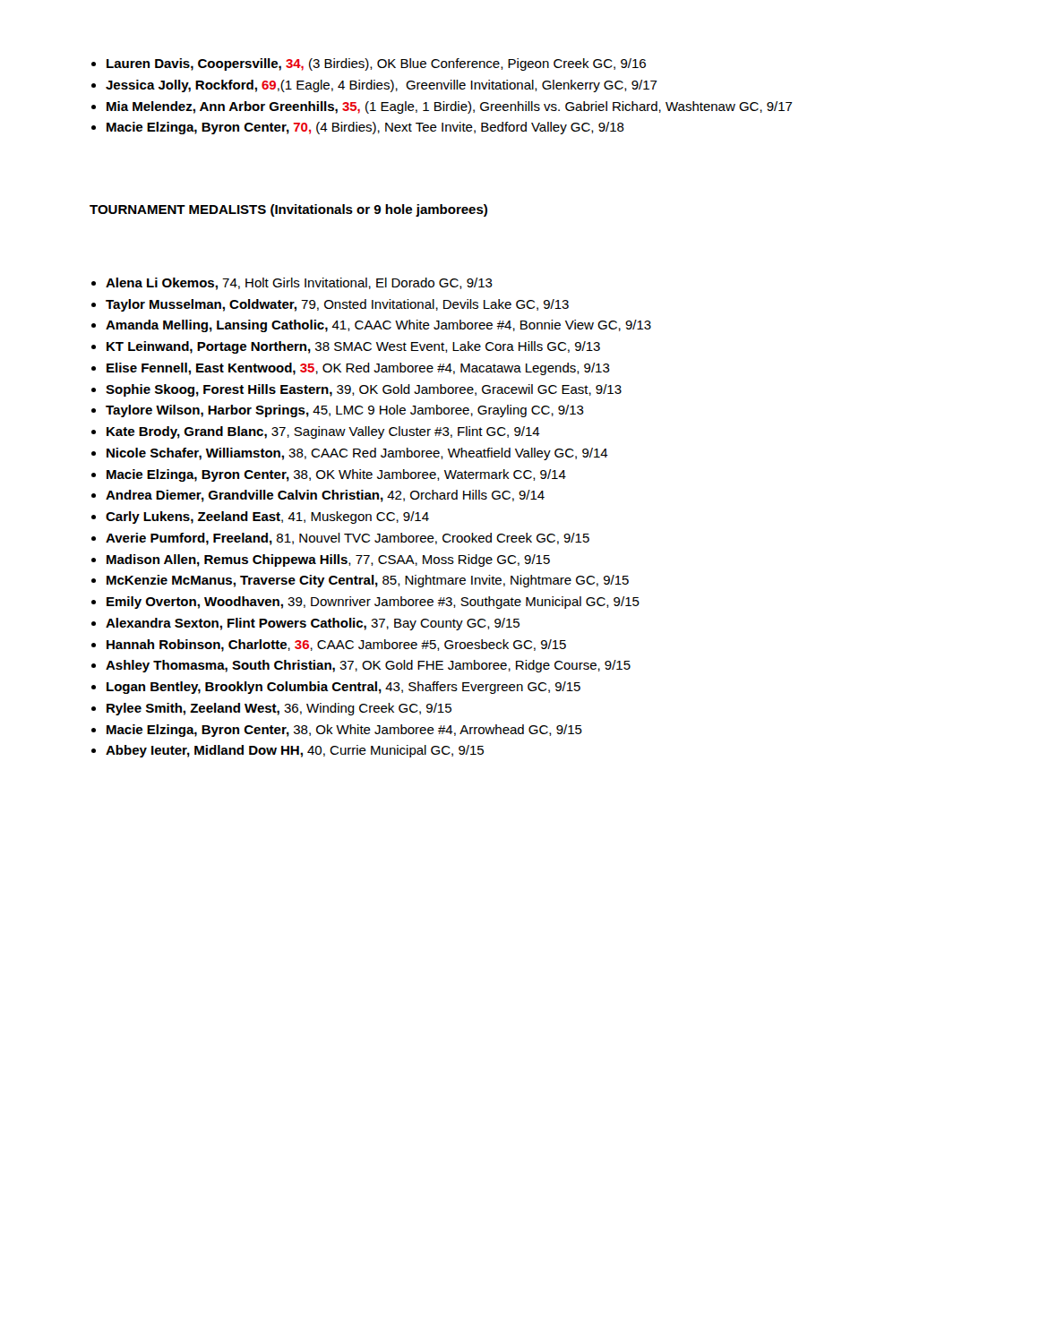Lauren Davis, Coopersville, 34, (3 Birdies), OK Blue Conference, Pigeon Creek GC, 9/16
Jessica Jolly, Rockford, 69,(1 Eagle, 4 Birdies), Greenville Invitational, Glenkerry GC, 9/17
Mia Melendez, Ann Arbor Greenhills, 35, (1 Eagle, 1 Birdie), Greenhills vs. Gabriel Richard, Washtenaw GC, 9/17
Macie Elzinga, Byron Center, 70, (4 Birdies), Next Tee Invite, Bedford Valley GC, 9/18
TOURNAMENT MEDALISTS (Invitationals or 9 hole jamborees)
Alena Li Okemos, 74, Holt Girls Invitational, El Dorado GC, 9/13
Taylor Musselman, Coldwater, 79, Onsted Invitational, Devils Lake GC, 9/13
Amanda Melling, Lansing Catholic, 41, CAAC White Jamboree #4, Bonnie View GC, 9/13
KT Leinwand, Portage Northern, 38 SMAC West Event, Lake Cora Hills GC, 9/13
Elise Fennell, East Kentwood, 35, OK Red Jamboree #4, Macatawa Legends, 9/13
Sophie Skoog, Forest Hills Eastern, 39, OK Gold Jamboree, Gracewil GC East, 9/13
Taylore Wilson, Harbor Springs, 45, LMC 9 Hole Jamboree, Grayling CC, 9/13
Kate Brody, Grand Blanc, 37, Saginaw Valley Cluster #3, Flint GC, 9/14
Nicole Schafer, Williamston, 38, CAAC Red Jamboree, Wheatfield Valley GC, 9/14
Macie Elzinga, Byron Center, 38, OK White Jamboree, Watermark CC, 9/14
Andrea Diemer, Grandville Calvin Christian, 42, Orchard Hills GC, 9/14
Carly Lukens, Zeeland East, 41, Muskegon CC, 9/14
Averie Pumford, Freeland, 81, Nouvel TVC Jamboree, Crooked Creek GC, 9/15
Madison Allen, Remus Chippewa Hills, 77, CSAA, Moss Ridge GC, 9/15
McKenzie McManus, Traverse City Central, 85, Nightmare Invite, Nightmare GC, 9/15
Emily Overton, Woodhaven, 39, Downriver Jamboree #3, Southgate Municipal GC, 9/15
Alexandra Sexton, Flint Powers Catholic, 37, Bay County GC, 9/15
Hannah Robinson, Charlotte, 36, CAAC Jamboree #5, Groesbeck GC, 9/15
Ashley Thomasma, South Christian, 37, OK Gold FHE Jamboree, Ridge Course, 9/15
Logan Bentley, Brooklyn Columbia Central, 43, Shaffers Evergreen GC, 9/15
Rylee Smith, Zeeland West, 36, Winding Creek GC, 9/15
Macie Elzinga, Byron Center, 38, Ok White Jamboree #4, Arrowhead GC, 9/15
Abbey Ieuter, Midland Dow HH, 40, Currie Municipal GC, 9/15